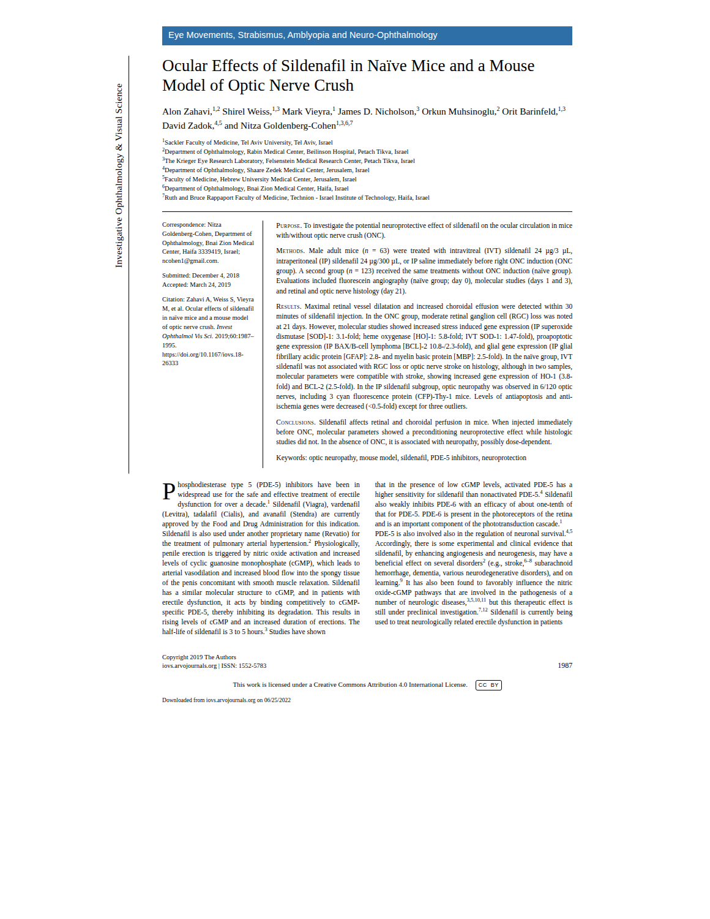Investigative Ophthalmology & Visual Science
Eye Movements, Strabismus, Amblyopia and Neuro-Ophthalmology
Ocular Effects of Sildenafil in Naïve Mice and a Mouse
Model of Optic Nerve Crush
Alon Zahavi,1,2 Shirel Weiss,1,3 Mark Vieyra,1 James D. Nicholson,3 Orkun Muhsinoglu,2 Orit Barinfeld,1,3 David Zadok,4,5 and Nitza Goldenberg-Cohen1,3,6,7
1Sackler Faculty of Medicine, Tel Aviv University, Tel Aviv, Israel
2Department of Ophthalmology, Rabin Medical Center, Beilinson Hospital, Petach Tikva, Israel
3The Krieger Eye Research Laboratory, Felsenstein Medical Research Center, Petach Tikva, Israel
4Department of Ophthalmology, Shaare Zedek Medical Center, Jerusalem, Israel
5Faculty of Medicine, Hebrew University Medical Center, Jerusalem, Israel
6Department of Ophthalmology, Bnai Zion Medical Center, Haifa, Israel
7Ruth and Bruce Rappaport Faculty of Medicine, Technion - Israel Institute of Technology, Haifa, Israel
Correspondence: Nitza Goldenberg-Cohen, Department of Ophthalmology, Bnai Zion Medical Center, Haifa 3339419, Israel;
ncohen1@gmail.com.
Submitted: December 4, 2018
Accepted: March 24, 2019
Citation: Zahavi A, Weiss S, Vieyra M, et al. Ocular effects of sildenafil in naïve mice and a mouse model of optic nerve crush. Invest Ophthalmol Vis Sci. 2019;60:1987–1995. https://doi.org/10.1167/iovs.18-26333
Purpose. To investigate the potential neuroprotective effect of sildenafil on the ocular circulation in mice with/without optic nerve crush (ONC).
Methods. Male adult mice (n = 63) were treated with intravitreal (IVT) sildenafil 24 µg/3 µL, intraperitoneal (IP) sildenafil 24 µg/300 µL, or IP saline immediately before right ONC induction (ONC group). A second group (n = 123) received the same treatments without ONC induction (naïve group). Evaluations included fluorescein angiography (naïve group; day 0), molecular studies (days 1 and 3), and retinal and optic nerve histology (day 21).
Results. Maximal retinal vessel dilatation and increased choroidal effusion were detected within 30 minutes of sildenafil injection. In the ONC group, moderate retinal ganglion cell (RGC) loss was noted at 21 days. However, molecular studies showed increased stress induced gene expression (IP superoxide dismutase [SOD]-1: 3.1-fold; heme oxygenase [HO]-1: 5.8-fold; IVT SOD-1: 1.47-fold), proapoptotic gene expression (IP BAX/B-cell lymphoma [BCL]-2 10.8-/2.3-fold), and glial gene expression (IP glial fibrillary acidic protein [GFAP]: 2.8- and myelin basic protein [MBP]: 2.5-fold). In the naïve group, IVT sildenafil was not associated with RGC loss or optic nerve stroke on histology, although in two samples, molecular parameters were compatible with stroke, showing increased gene expression of HO-1 (3.8-fold) and BCL-2 (2.5-fold). In the IP sildenafil subgroup, optic neuropathy was observed in 6/120 optic nerves, including 3 cyan fluorescence protein (CFP)-Thy-1 mice. Levels of antiapoptosis and anti-ischemia genes were decreased (<0.5-fold) except for three outliers.
Conclusions. Sildenafil affects retinal and choroidal perfusion in mice. When injected immediately before ONC, molecular parameters showed a preconditioning neuroprotective effect while histologic studies did not. In the absence of ONC, it is associated with neuropathy, possibly dose-dependent.
Keywords: optic neuropathy, mouse model, sildenafil, PDE-5 inhibitors, neuroprotection
Phosphodiesterase type 5 (PDE-5) inhibitors have been in widespread use for the safe and effective treatment of erectile dysfunction for over a decade.1 Sildenafil (Viagra), vardenafil (Levitra), tadalafil (Cialis), and avanafil (Stendra) are currently approved by the Food and Drug Administration for this indication. Sildenafil is also used under another proprietary name (Revatio) for the treatment of pulmonary arterial hypertension.2 Physiologically, penile erection is triggered by nitric oxide activation and increased levels of cyclic guanosine monophosphate (cGMP), which leads to arterial vasodilation and increased blood flow into the spongy tissue of the penis concomitant with smooth muscle relaxation. Sildenafil has a similar molecular structure to cGMP, and in patients with erectile dysfunction, it acts by binding competitively to cGMP-specific PDE-5, thereby inhibiting its degradation. This results in rising levels of cGMP and an increased duration of erections. The half-life of sildenafil is 3 to 5 hours.3 Studies have shown
that in the presence of low cGMP levels, activated PDE-5 has a higher sensitivity for sildenafil than nonactivated PDE-5.4 Sildenafil also weakly inhibits PDE-6 with an efficacy of about one-tenth of that for PDE-5. PDE-6 is present in the photoreceptors of the retina and is an important component of the phototransduction cascade.1
PDE-5 is also involved also in the regulation of neuronal survival.4,5 Accordingly, there is some experimental and clinical evidence that sildenafil, by enhancing angiogenesis and neurogenesis, may have a beneficial effect on several disorders2 (e.g., stroke,6–8 subarachnoid hemorrhage, dementia, various neurodegenerative disorders), and on learning.9 It has also been found to favorably influence the nitric oxide-cGMP pathways that are involved in the pathogenesis of a number of neurologic diseases,3,5,10,11 but this therapeutic effect is still under preclinical investigation.7,12 Sildenafil is currently being used to treat neurologically related erectile dysfunction in patients
Copyright 2019 The Authors
iovs.arvojournals.org | ISSN: 1552-5783
1987
This work is licensed under a Creative Commons Attribution 4.0 International License. CC BY
Downloaded from iovs.arvojournals.org on 06/25/2022